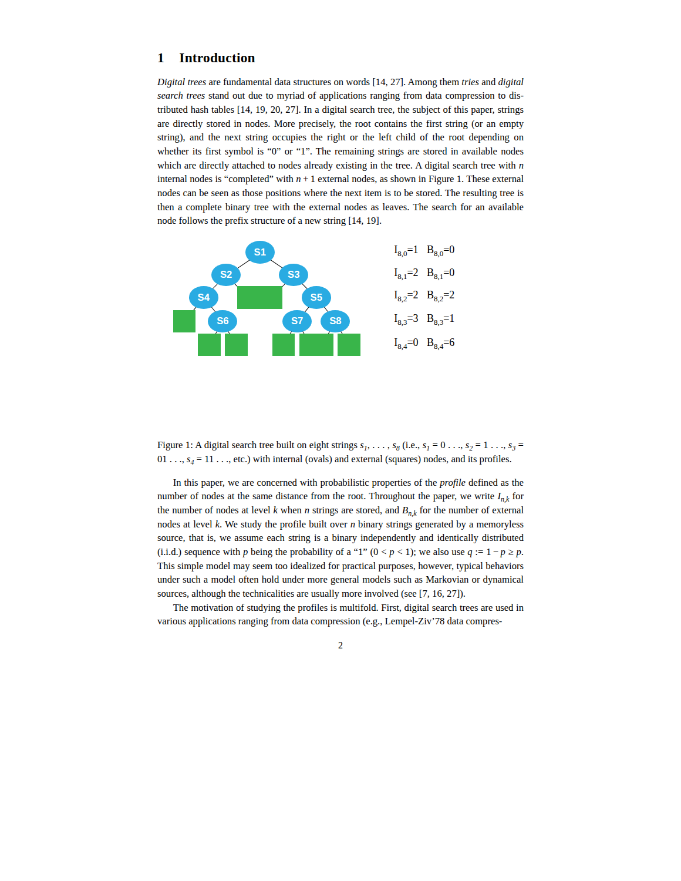1 Introduction
Digital trees are fundamental data structures on words [14, 27]. Among them tries and digital search trees stand out due to myriad of applications ranging from data compression to distributed hash tables [14, 19, 20, 27]. In a digital search tree, the subject of this paper, strings are directly stored in nodes. More precisely, the root contains the first string (or an empty string), and the next string occupies the right or the left child of the root depending on whether its first symbol is “0” or “1”. The remaining strings are stored in available nodes which are directly attached to nodes already existing in the tree. A digital search tree with n internal nodes is “completed” with n + 1 external nodes, as shown in Figure 1. These external nodes can be seen as those positions where the next item is to be stored. The resulting tree is then a complete binary tree with the external nodes as leaves. The search for an available node follows the prefix structure of a new string [14, 19].
S1
S2
S3
S4
S5
S6
S7
S8
I8,0=1 B8,0=0
I8,1=2 B8,1=0
I8,2=2 B8,2=2
I8,3=3 B8,3=1
I8,4=0 B8,4=6
Figure 1: A digital search tree built on eight strings s1, . . . , s8 (i.e., s1 = 0 . . ., s2 = 1 . . ., s3 = 01 . . ., s4 = 11 . . ., etc.) with internal (ovals) and external (squares) nodes, and its profiles.
In this paper, we are concerned with probabilistic properties of the profile defined as the number of nodes at the same distance from the root. Throughout the paper, we write In,k for the number of nodes at level k when n strings are stored, and Bn,k for the number of external nodes at level k. We study the profile built over n binary strings generated by a memoryless source, that is, we assume each string is a binary independently and identically distributed (i.i.d.) sequence with p being the probability of a “1” (0 < p < 1); we also use q := 1 − p ≥ p. This simple model may seem too idealized for practical purposes, however, typical behaviors under such a model often hold under more general models such as Markovian or dynamical sources, although the technicalities are usually more involved (see [7, 16, 27]).
The motivation of studying the profiles is multifold. First, digital search trees are used in various applications ranging from data compression (e.g., Lempel-Ziv’78 data compres-
2